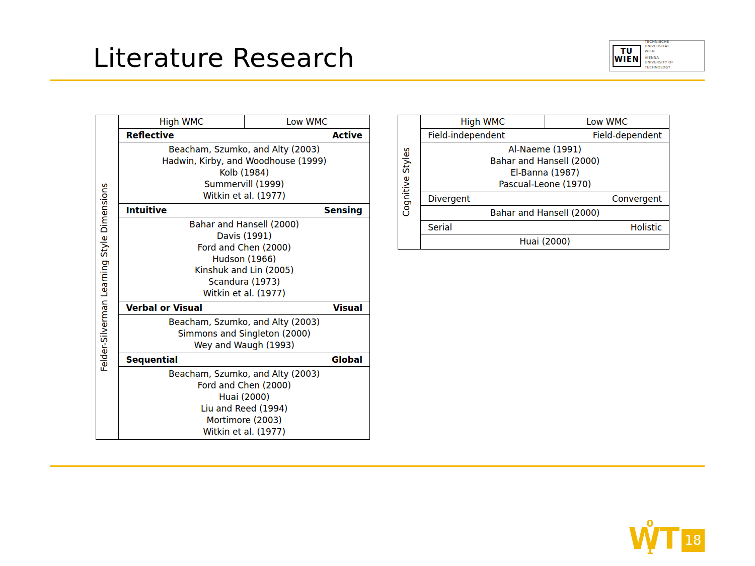Literature Research
TU WIEN
TECHNISCHE
UNIVERSITÄT
WIEN
VIENNA
UNIVERSITY OF
TECHNOLOGY
| Felder-Silverman Learning Style Dimensions | High WMC | Low WMC |
| Reflective Active |
| Beacham, Szumko, and Alty (2003) Hadwin, Kirby, and Woodhouse (1999) Kolb (1984) Summervill (1999) Witkin et al. (1977) |
| Intuitive Sensing |
| Bahar and Hansell (2000) Davis (1991) Ford and Chen (2000) Hudson (1966) Kinshuk and Lin (2005) Scandura (1973) Witkin et al. (1977) |
| Verbal or Visual Visual |
| Beacham, Szumko, and Alty (2003) Simmons and Singleton (2000) Wey and Waugh (1993) |
| Sequential Global |
| Beacham, Szumko, and Alty (2003) Ford and Chen (2000) Huai (2000) Liu and Reed (1994) Mortimore (2003) Witkin et al. (1977) |
| Cognitive Styles | High WMC | Low WMC |
| Field-independent Field-dependent |
| Al-Naeme (1991) Bahar and Hansell (2000) El-Banna (1987) Pascual-Leone (1970) |
| Divergent Convergent |
| Bahar and Hansell (2000) |
| Serial Holistic |
| Huai (2000) |
W0 T1
18